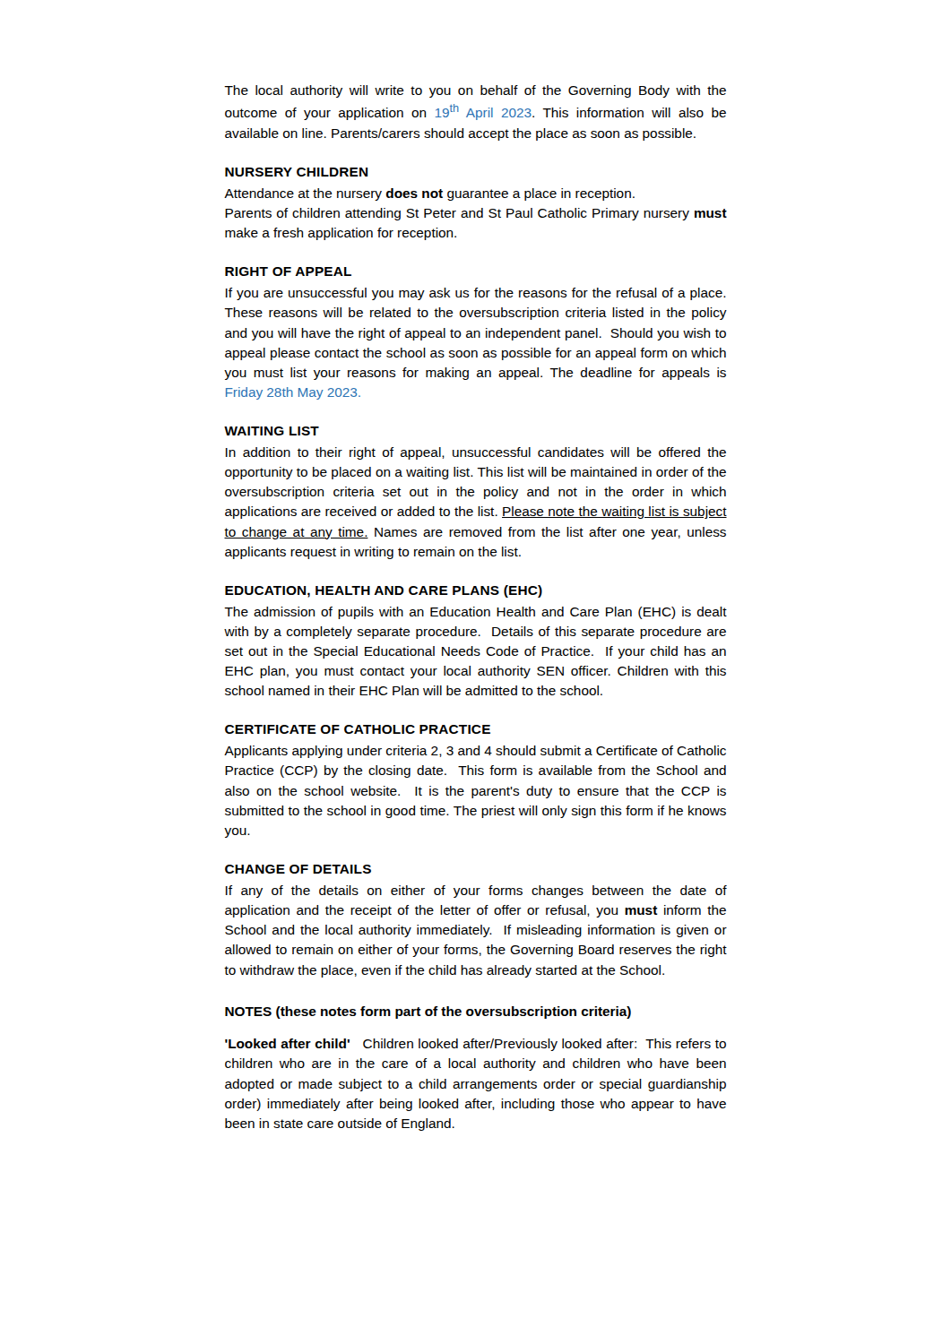The local authority will write to you on behalf of the Governing Body with the outcome of your application on 19th April 2023. This information will also be available on line. Parents/carers should accept the place as soon as possible.
Nursery Children
Attendance at the nursery does not guarantee a place in reception.
Parents of children attending St Peter and St Paul Catholic Primary nursery must make a fresh application for reception.
Right of Appeal
If you are unsuccessful you may ask us for the reasons for the refusal of a place. These reasons will be related to the oversubscription criteria listed in the policy and you will have the right of appeal to an independent panel. Should you wish to appeal please contact the school as soon as possible for an appeal form on which you must list your reasons for making an appeal. The deadline for appeals is Friday 28th May 2023.
Waiting List
In addition to their right of appeal, unsuccessful candidates will be offered the opportunity to be placed on a waiting list. This list will be maintained in order of the oversubscription criteria set out in the policy and not in the order in which applications are received or added to the list. Please note the waiting list is subject to change at any time. Names are removed from the list after one year, unless applicants request in writing to remain on the list.
Education, Health and Care Plans (EHC)
The admission of pupils with an Education Health and Care Plan (EHC) is dealt with by a completely separate procedure. Details of this separate procedure are set out in the Special Educational Needs Code of Practice. If your child has an EHC plan, you must contact your local authority SEN officer. Children with this school named in their EHC Plan will be admitted to the school.
Certificate of Catholic Practice
Applicants applying under criteria 2, 3 and 4 should submit a Certificate of Catholic Practice (CCP) by the closing date. This form is available from the School and also on the school website. It is the parent's duty to ensure that the CCP is submitted to the school in good time. The priest will only sign this form if he knows you.
Change of Details
If any of the details on either of your forms changes between the date of application and the receipt of the letter of offer or refusal, you must inform the School and the local authority immediately. If misleading information is given or allowed to remain on either of your forms, the Governing Board reserves the right to withdraw the place, even if the child has already started at the School.
NOTES (these notes form part of the oversubscription criteria)
'Looked after child' Children looked after/Previously looked after: This refers to children who are in the care of a local authority and children who have been adopted or made subject to a child arrangements order or special guardianship order) immediately after being looked after, including those who appear to have been in state care outside of England.